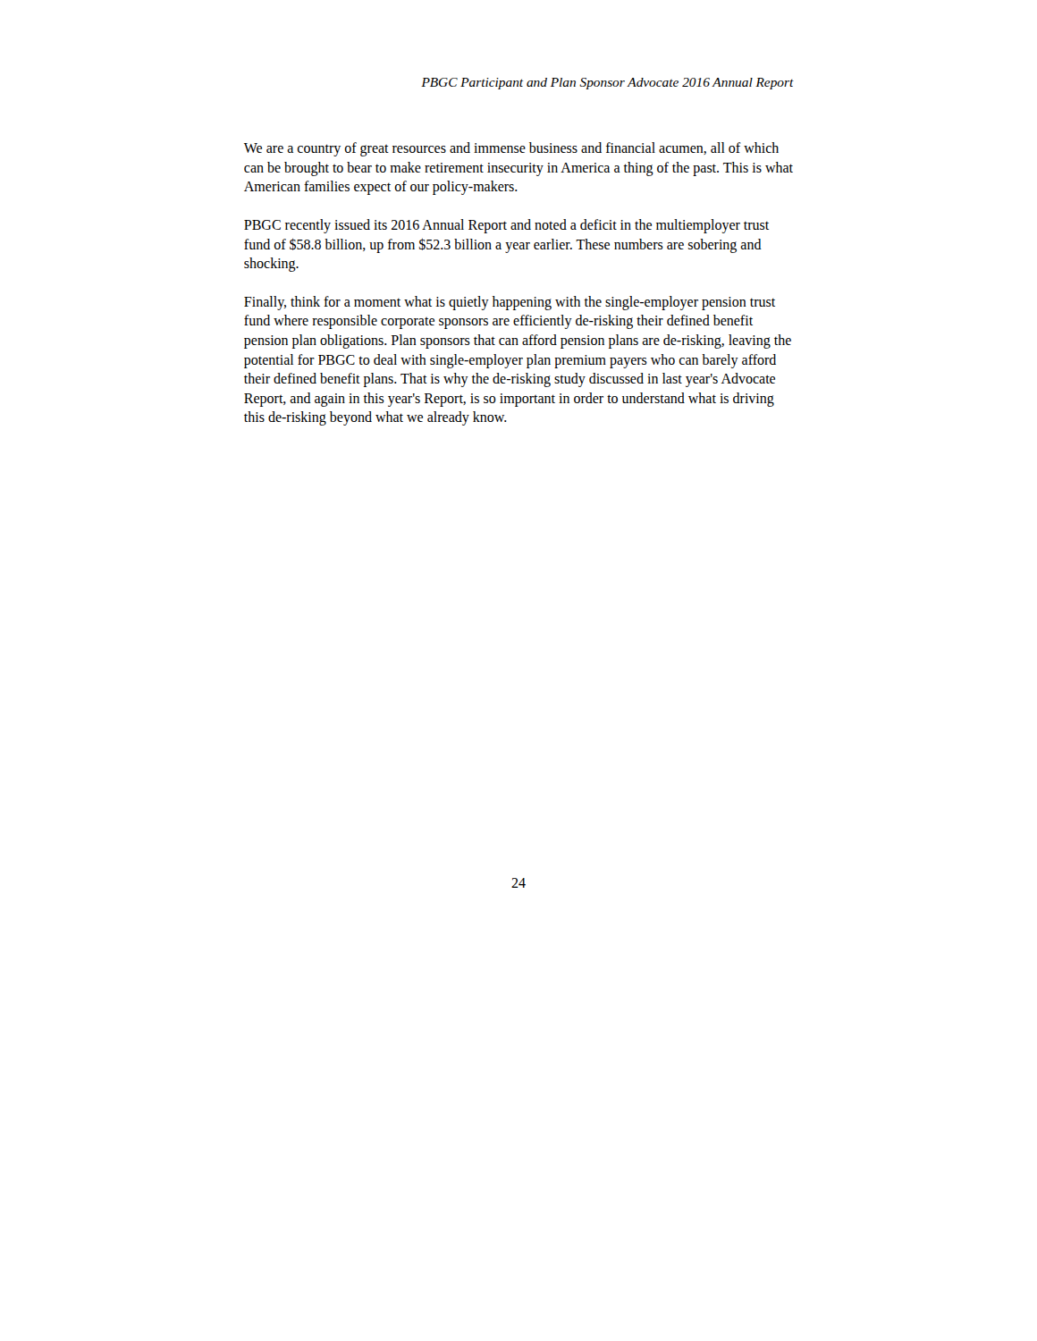PBGC Participant and Plan Sponsor Advocate 2016 Annual Report
We are a country of great resources and immense business and financial acumen, all of which can be brought to bear to make retirement insecurity in America a thing of the past. This is what American families expect of our policy-makers.
PBGC recently issued its 2016 Annual Report and noted a deficit in the multiemployer trust fund of $58.8 billion, up from $52.3 billion a year earlier. These numbers are sobering and shocking.
Finally, think for a moment what is quietly happening with the single-employer pension trust fund where responsible corporate sponsors are efficiently de-risking their defined benefit pension plan obligations. Plan sponsors that can afford pension plans are de-risking, leaving the potential for PBGC to deal with single-employer plan premium payers who can barely afford their defined benefit plans. That is why the de-risking study discussed in last year's Advocate Report, and again in this year's Report, is so important in order to understand what is driving this de-risking beyond what we already know.
24